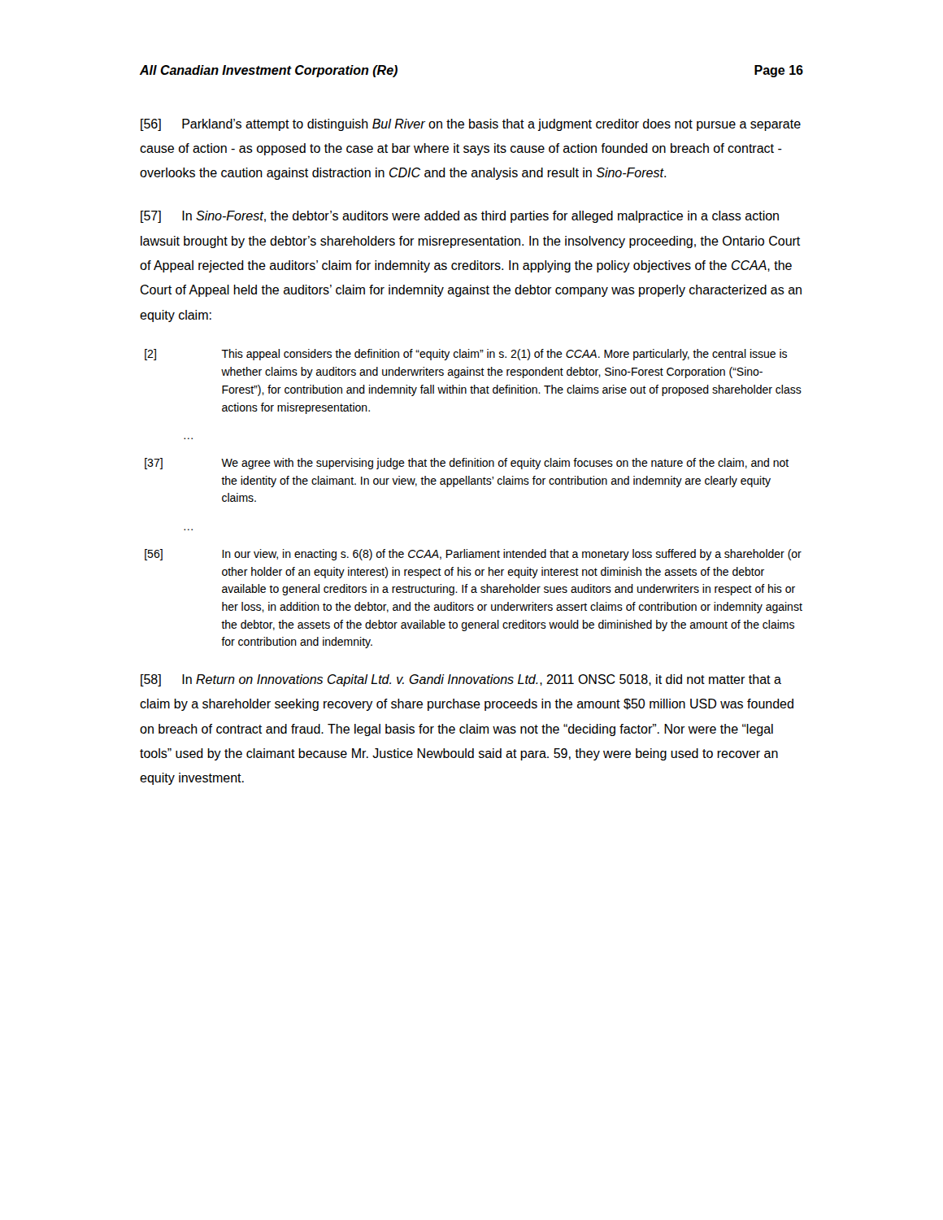All Canadian Investment Corporation (Re) Page 16
[56] Parkland’s attempt to distinguish Bul River on the basis that a judgment creditor does not pursue a separate cause of action - as opposed to the case at bar where it says its cause of action founded on breach of contract - overlooks the caution against distraction in CDIC and the analysis and result in Sino-Forest.
[57] In Sino-Forest, the debtor’s auditors were added as third parties for alleged malpractice in a class action lawsuit brought by the debtor’s shareholders for misrepresentation. In the insolvency proceeding, the Ontario Court of Appeal rejected the auditors’ claim for indemnity as creditors. In applying the policy objectives of the CCAA, the Court of Appeal held the auditors’ claim for indemnity against the debtor company was properly characterized as an equity claim:
[2] This appeal considers the definition of “equity claim” in s. 2(1) of the CCAA. More particularly, the central issue is whether claims by auditors and underwriters against the respondent debtor, Sino-Forest Corporation (“Sino-Forest”), for contribution and indemnity fall within that definition. The claims arise out of proposed shareholder class actions for misrepresentation.
…
[37] We agree with the supervising judge that the definition of equity claim focuses on the nature of the claim, and not the identity of the claimant. In our view, the appellants’ claims for contribution and indemnity are clearly equity claims.
…
[56] In our view, in enacting s. 6(8) of the CCAA, Parliament intended that a monetary loss suffered by a shareholder (or other holder of an equity interest) in respect of his or her equity interest not diminish the assets of the debtor available to general creditors in a restructuring. If a shareholder sues auditors and underwriters in respect of his or her loss, in addition to the debtor, and the auditors or underwriters assert claims of contribution or indemnity against the debtor, the assets of the debtor available to general creditors would be diminished by the amount of the claims for contribution and indemnity.
[58] In Return on Innovations Capital Ltd. v. Gandi Innovations Ltd., 2011 ONSC 5018, it did not matter that a claim by a shareholder seeking recovery of share purchase proceeds in the amount $50 million USD was founded on breach of contract and fraud. The legal basis for the claim was not the “deciding factor”. Nor were the “legal tools” used by the claimant because Mr. Justice Newbould said at para. 59, they were being used to recover an equity investment.